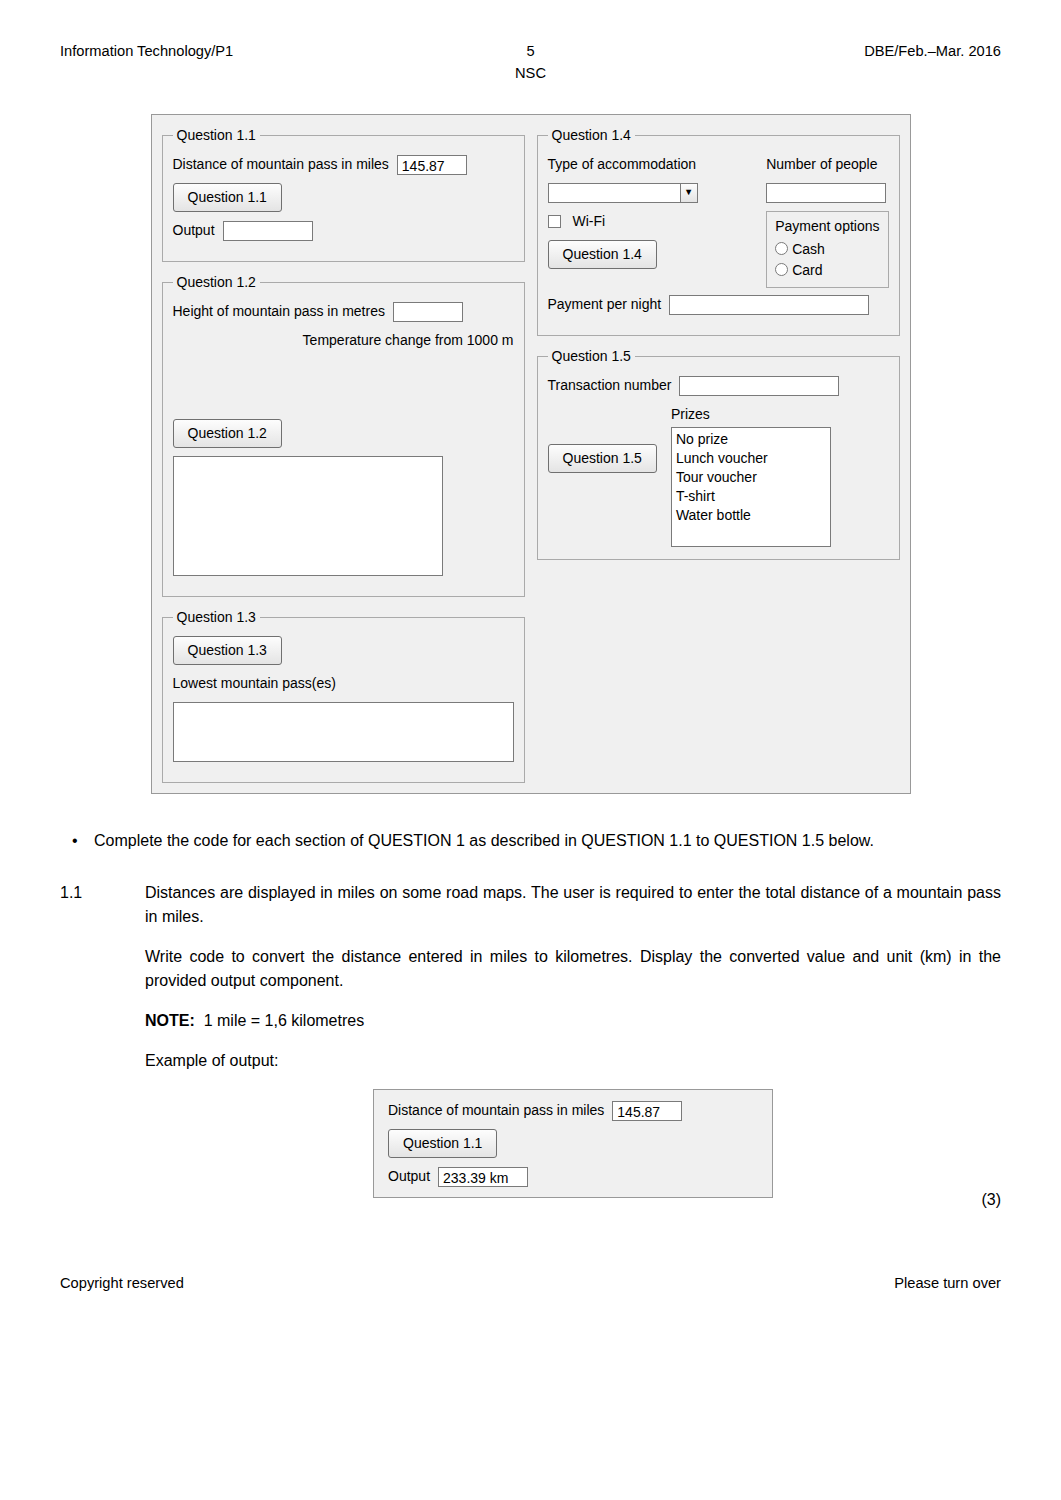Information Technology/P1
5
DBE/Feb.–Mar. 2016
NSC
Question 1.1
Distance of mountain pass in miles 145.87
Question 1.1
Output
Question 1.2
Height of mountain pass in metres
Temperature change from 1000 m
Question 1.2
Question 1.3
Question 1.3
Lowest mountain pass(es)
Question 1.4
Type of accommodation
▼
Wi-Fi
Question 1.4
Number of people
Payment options
Cash
Card
Payment per night
Question 1.5
Transaction number
Question 1.5
Prizes
No prize
Lunch voucher
Tour voucher
T-shirt
Water bottle
Complete the code for each section of QUESTION 1 as described in QUESTION 1.1 to QUESTION 1.5 below.
1.1
Distances are displayed in miles on some road maps. The user is required to enter the total distance of a mountain pass in miles.
Write code to convert the distance entered in miles to kilometres. Display the converted value and unit (km) in the provided output component.
NOTE: 1 mile = 1,6 kilometres
Example of output:
Distance of mountain pass in miles 145.87
Question 1.1
Output 233.39 km
(3)
Copyright reserved
Please turn over